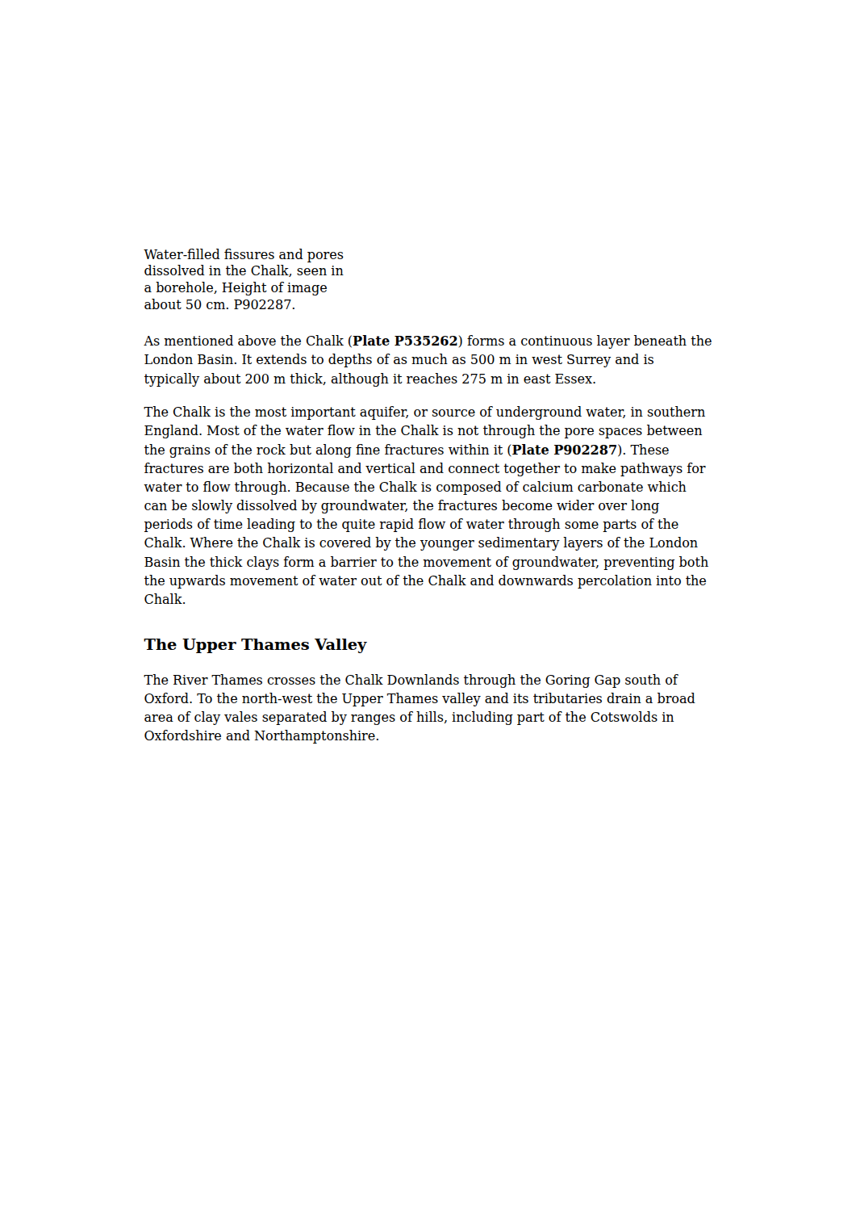Water-filled fissures and pores dissolved in the Chalk, seen in a borehole, Height of image about 50 cm. P902287.
As mentioned above the Chalk (Plate P535262) forms a continuous layer beneath the London Basin. It extends to depths of as much as 500 m in west Surrey and is typically about 200 m thick, although it reaches 275 m in east Essex.
The Chalk is the most important aquifer, or source of underground water, in southern England. Most of the water flow in the Chalk is not through the pore spaces between the grains of the rock but along fine fractures within it (Plate P902287). These fractures are both horizontal and vertical and connect together to make pathways for water to flow through. Because the Chalk is composed of calcium carbonate which can be slowly dissolved by groundwater, the fractures become wider over long periods of time leading to the quite rapid flow of water through some parts of the Chalk. Where the Chalk is covered by the younger sedimentary layers of the London Basin the thick clays form a barrier to the movement of groundwater, preventing both the upwards movement of water out of the Chalk and downwards percolation into the Chalk.
The Upper Thames Valley
The River Thames crosses the Chalk Downlands through the Goring Gap south of Oxford. To the north-west the Upper Thames valley and its tributaries drain a broad area of clay vales separated by ranges of hills, including part of the Cotswolds in Oxfordshire and Northamptonshire.